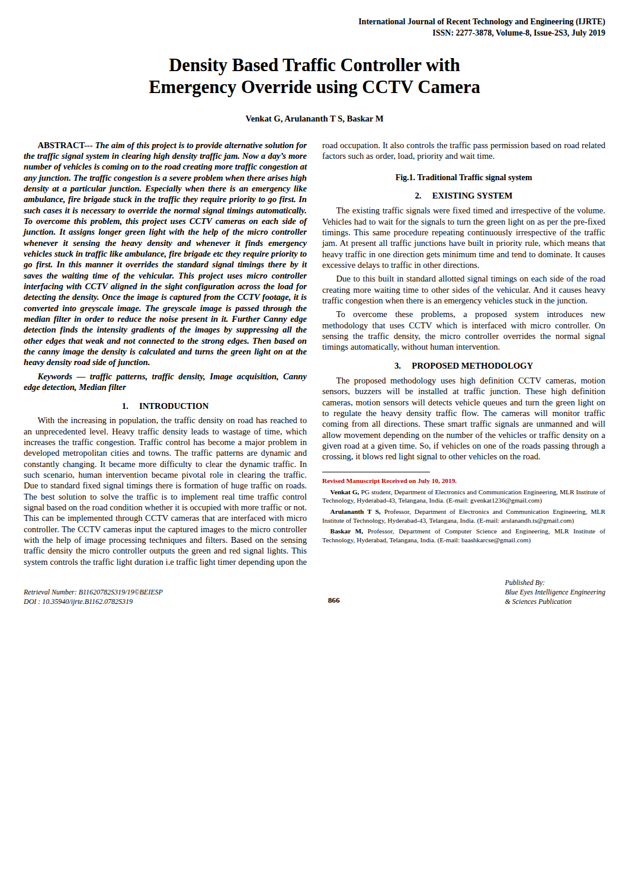International Journal of Recent Technology and Engineering (IJRTE)
ISSN: 2277-3878, Volume-8, Issue-2S3, July 2019
Density Based Traffic Controller with
Emergency Override using CCTV Camera
Venkat G, Arulananth T S, Baskar M
ABSTRACT--- The aim of this project is to provide alternative solution for the traffic signal system in clearing high density traffic jam. Now a day’s more number of vehicles is coming on to the road creating more traffic congestion at any junction. The traffic congestion is a severe problem when there arises high density at a particular junction. Especially when there is an emergency like ambulance, fire brigade stuck in the traffic they require priority to go first. In such cases it is necessary to override the normal signal timings automatically. To overcome this problem, this project uses CCTV cameras on each side of junction. It assigns longer green light with the help of the micro controller whenever it sensing the heavy density and whenever it finds emergency vehicles stuck in traffic like ambulance, fire brigade etc they require priority to go first. In this manner it overrides the standard signal timings there by it saves the waiting time of the vehicular. This project uses micro controller interfacing with CCTV aligned in the sight configuration across the load for detecting the density. Once the image is captured from the CCTV footage, it is converted into greyscale image. The greyscale image is passed through the median filter in order to reduce the noise present in it. Further Canny edge detection finds the intensity gradients of the images by suppressing all the other edges that weak and not connected to the strong edges. Then based on the canny image the density is calculated and turns the green light on at the heavy density road side of junction.
Keywords — traffic patterns, traffic density, Image acquisition, Canny edge detection, Median filter
1. INTRODUCTION
With the increasing in population, the traffic density on road has reached to an unprecedented level. Heavy traffic density leads to wastage of time, which increases the traffic congestion. Traffic control has become a major problem in developed metropolitan cities and towns. The traffic patterns are dynamic and constantly changing. It became more difficulty to clear the dynamic traffic. In such scenario, human intervention became pivotal role in clearing the traffic. Due to standard fixed signal timings there is formation of huge traffic on roads. The best solution to solve the traffic is to implement real time traffic control signal based on the road condition whether it is occupied with more traffic or not. This can be implemented through CCTV cameras that are interfaced with micro controller. The CCTV cameras input the captured images to the micro controller with the help of image processing techniques and filters. Based on the sensing traffic density the micro controller outputs the green and red signal lights. This system controls the traffic light duration i.e traffic light timer depending upon the road occupation. It also controls the traffic pass permission based on road related factors such as order, load, priority and wait time.
Fig.1. Traditional Traffic signal system
2. EXISTING SYSTEM
The existing traffic signals were fixed timed and irrespective of the volume. Vehicles had to wait for the signals to turn the green light on as per the pre-fixed timings. This same procedure repeating continuously irrespective of the traffic jam. At present all traffic junctions have built in priority rule, which means that heavy traffic in one direction gets minimum time and tend to dominate. It causes excessive delays to traffic in other directions.
Due to this built in standard allotted signal timings on each side of the road creating more waiting time to other sides of the vehicular. And it causes heavy traffic congestion when there is an emergency vehicles stuck in the junction.
To overcome these problems, a proposed system introduces new methodology that uses CCTV which is interfaced with micro controller. On sensing the traffic density, the micro controller overrides the normal signal timings automatically, without human intervention.
3. PROPOSED METHODOLOGY
The proposed methodology uses high definition CCTV cameras, motion sensors, buzzers will be installed at traffic junction. These high definition cameras, motion sensors will detects vehicle queues and turn the green light on to regulate the heavy density traffic flow. The cameras will monitor traffic coming from all directions. These smart traffic signals are unmanned and will allow movement depending on the number of the vehicles or traffic density on a given road at a given time. So, if vehicles on one of the roads passing through a crossing, it blows red light signal to other vehicles on the road.
Revised Manuscript Received on July 10, 2019.
Venkat G, PG student, Department of Electronics and Communication Engineering, MLR Institute of Technology, Hyderabad-43, Telangana, India. (E-mail: gvenkat1236@gmail.com)
Arulananth T S, Professor, Department of Electronics and Communication Engineering, MLR Institute of Technology, Hyderabad-43, Telangana, India. (E-mail: arulanandh.ts@gmail.com)
Baskar M, Professor, Department of Computer Science and Engineering, MLR Institute of Technology, Hyderabad, Telangana, India. (E-mail: baashkarcse@gmail.com)
Retrieval Number: B11620782S319/19©BEIESP
DOI : 10.35940/ijrte.B1162.0782S319
866
Published By:
Blue Eyes Intelligence Engineering
& Sciences Publication